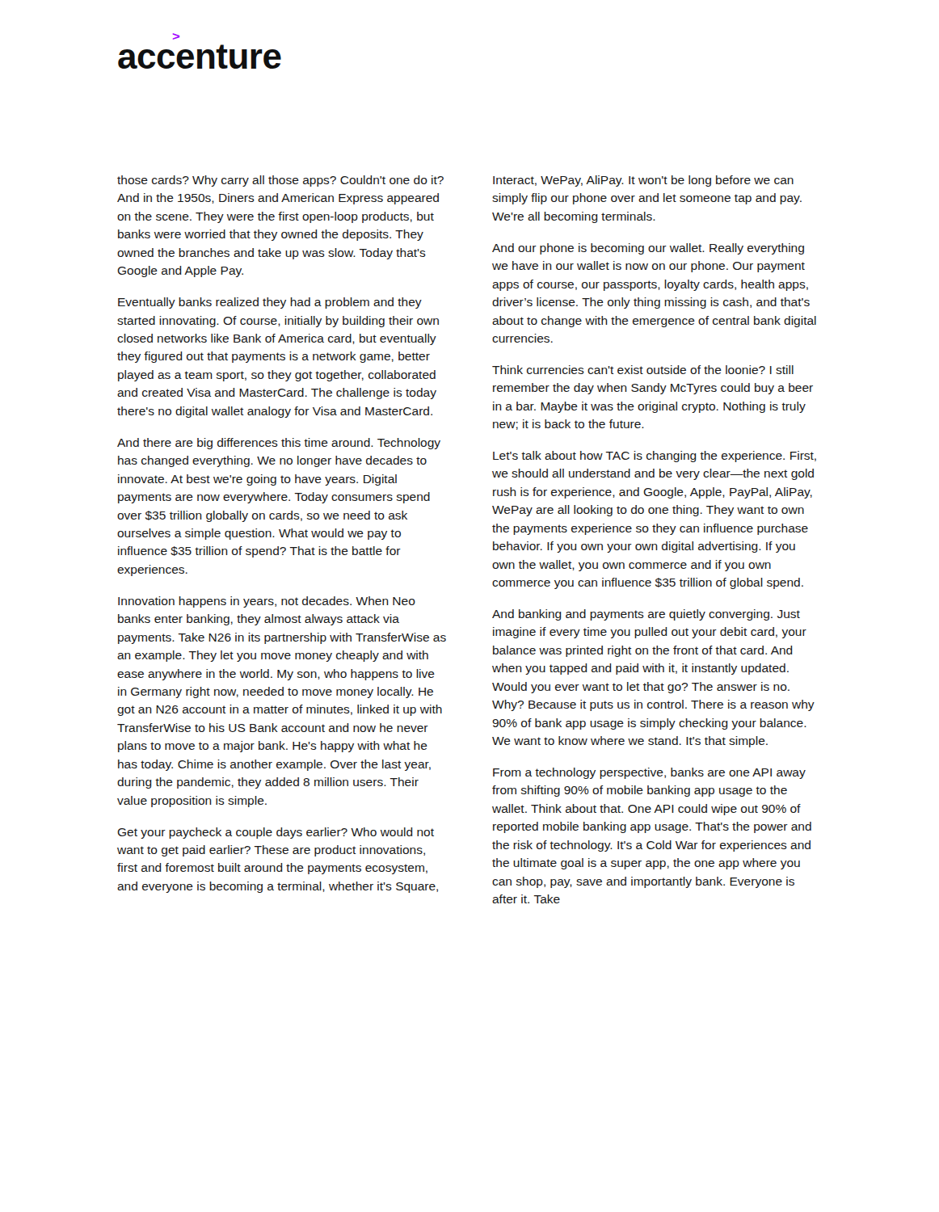> accenture
those cards? Why carry all those apps? Couldn't one do it? And in the 1950s, Diners and American Express appeared on the scene. They were the first open-loop products, but banks were worried that they owned the deposits. They owned the branches and take up was slow. Today that's Google and Apple Pay.
Eventually banks realized they had a problem and they started innovating. Of course, initially by building their own closed networks like Bank of America card, but eventually they figured out that payments is a network game, better played as a team sport, so they got together, collaborated and created Visa and MasterCard. The challenge is today there's no digital wallet analogy for Visa and MasterCard.
And there are big differences this time around. Technology has changed everything. We no longer have decades to innovate. At best we're going to have years. Digital payments are now everywhere. Today consumers spend over $35 trillion globally on cards, so we need to ask ourselves a simple question. What would we pay to influence $35 trillion of spend? That is the battle for experiences.
Innovation happens in years, not decades. When Neo banks enter banking, they almost always attack via payments. Take N26 in its partnership with TransferWise as an example. They let you move money cheaply and with ease anywhere in the world. My son, who happens to live in Germany right now, needed to move money locally. He got an N26 account in a matter of minutes, linked it up with TransferWise to his US Bank account and now he never plans to move to a major bank. He's happy with what he has today. Chime is another example. Over the last year, during the pandemic, they added 8 million users. Their value proposition is simple.
Get your paycheck a couple days earlier? Who would not want to get paid earlier? These are product innovations, first and foremost built around the payments ecosystem, and everyone is becoming a terminal, whether it's Square, Interact, WePay, AliPay. It won't be long before we can simply flip our phone over and let someone tap and pay. We're all becoming terminals.
And our phone is becoming our wallet. Really everything we have in our wallet is now on our phone. Our payment apps of course, our passports, loyalty cards, health apps, driver’s license. The only thing missing is cash, and that's about to change with the emergence of central bank digital currencies.
Think currencies can't exist outside of the loonie? I still remember the day when Sandy McTyres could buy a beer in a bar. Maybe it was the original crypto. Nothing is truly new; it is back to the future.
Let's talk about how TAC is changing the experience. First, we should all understand and be very clear—the next gold rush is for experience, and Google, Apple, PayPal, AliPay, WePay are all looking to do one thing. They want to own the payments experience so they can influence purchase behavior. If you own your own digital advertising. If you own the wallet, you own commerce and if you own commerce you can influence $35 trillion of global spend.
And banking and payments are quietly converging. Just imagine if every time you pulled out your debit card, your balance was printed right on the front of that card. And when you tapped and paid with it, it instantly updated. Would you ever want to let that go? The answer is no. Why? Because it puts us in control. There is a reason why 90% of bank app usage is simply checking your balance. We want to know where we stand. It's that simple.
From a technology perspective, banks are one API away from shifting 90% of mobile banking app usage to the wallet. Think about that. One API could wipe out 90% of reported mobile banking app usage. That's the power and the risk of technology. It's a Cold War for experiences and the ultimate goal is a super app, the one app where you can shop, pay, save and importantly bank. Everyone is after it. Take